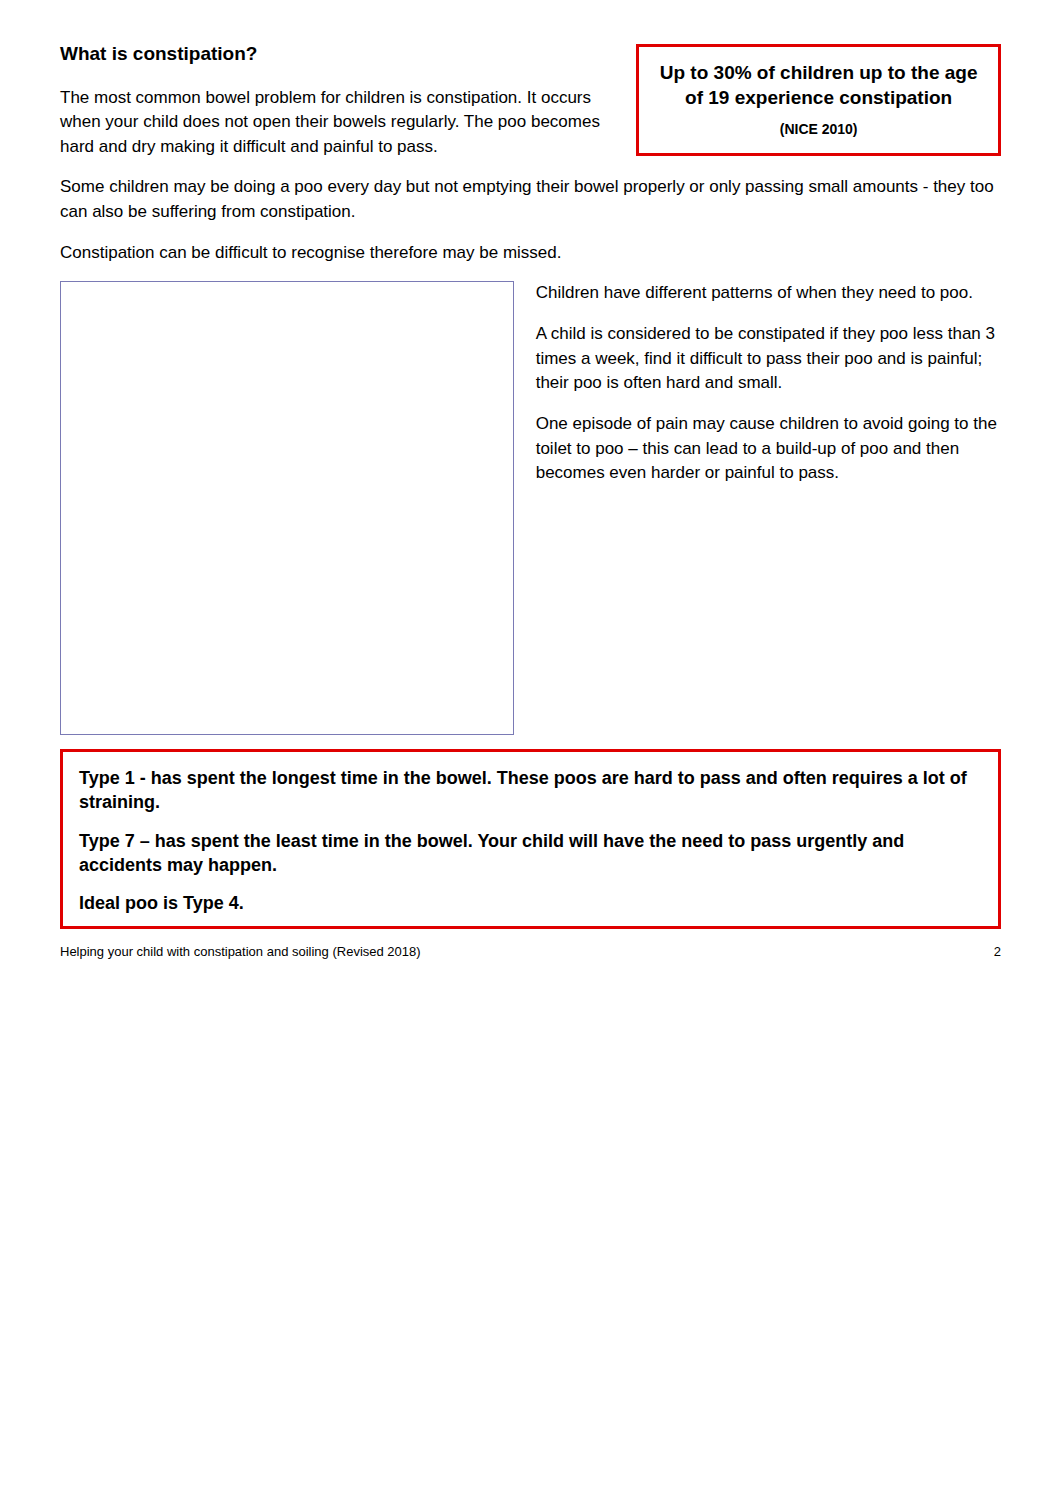What is constipation?
The most common bowel problem for children is constipation. It occurs when your child does not open their bowels regularly. The poo becomes hard and dry making it difficult and painful to pass.
Up to 30% of children up to the age of 19 experience constipation (NICE 2010)
Some children may be doing a poo every day but not emptying their bowel properly or only passing small amounts - they too can also be suffering from constipation.
Constipation can be difficult to recognise therefore may be missed.
Children have different patterns of when they need to poo.
A child is considered to be constipated if they poo less than 3 times a week, find it difficult to pass their poo and is painful; their poo is often hard and small.
One episode of pain may cause children to avoid going to the toilet to poo – this can lead to a build-up of poo and then becomes even harder or painful to pass.
Type 1 - has spent the longest time in the bowel. These poos are hard to pass and often requires a lot of straining.
Type 7 – has spent the least time in the bowel. Your child will have the need to pass urgently and accidents may happen.
Ideal poo is Type 4.
Helping your child with constipation and soiling (Revised 2018) 2